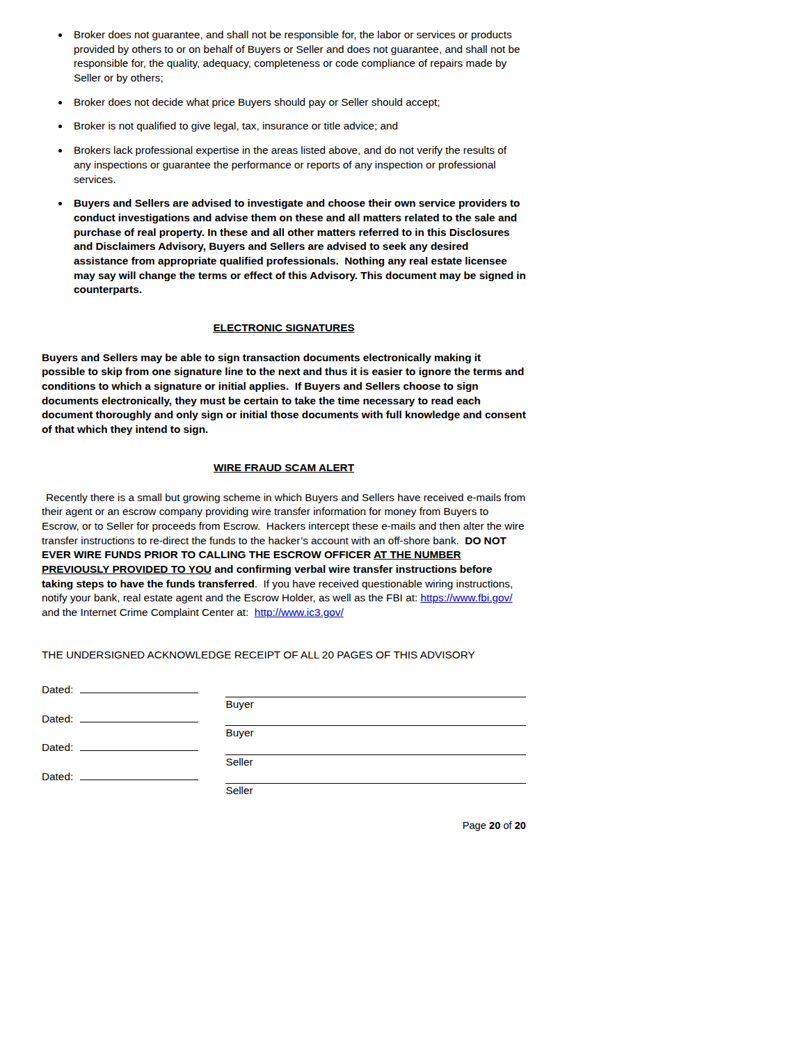Broker does not guarantee, and shall not be responsible for, the labor or services or products provided by others to or on behalf of Buyers or Seller and does not guarantee, and shall not be responsible for, the quality, adequacy, completeness or code compliance of repairs made by Seller or by others;
Broker does not decide what price Buyers should pay or Seller should accept;
Broker is not qualified to give legal, tax, insurance or title advice; and
Brokers lack professional expertise in the areas listed above, and do not verify the results of any inspections or guarantee the performance or reports of any inspection or professional services.
Buyers and Sellers are advised to investigate and choose their own service providers to conduct investigations and advise them on these and all matters related to the sale and purchase of real property. In these and all other matters referred to in this Disclosures and Disclaimers Advisory, Buyers and Sellers are advised to seek any desired assistance from appropriate qualified professionals. Nothing any real estate licensee may say will change the terms or effect of this Advisory. This document may be signed in counterparts.
ELECTRONIC SIGNATURES
Buyers and Sellers may be able to sign transaction documents electronically making it possible to skip from one signature line to the next and thus it is easier to ignore the terms and conditions to which a signature or initial applies. If Buyers and Sellers choose to sign documents electronically, they must be certain to take the time necessary to read each document thoroughly and only sign or initial those documents with full knowledge and consent of that which they intend to sign.
WIRE FRAUD SCAM ALERT
Recently there is a small but growing scheme in which Buyers and Sellers have received e-mails from their agent or an escrow company providing wire transfer information for money from Buyers to Escrow, or to Seller for proceeds from Escrow. Hackers intercept these e-mails and then alter the wire transfer instructions to re-direct the funds to the hacker’s account with an off-shore bank. DO NOT EVER WIRE FUNDS PRIOR TO CALLING THE ESCROW OFFICER AT THE NUMBER PREVIOUSLY PROVIDED TO YOU and confirming verbal wire transfer instructions before taking steps to have the funds transferred. If you have received questionable wiring instructions, notify your bank, real estate agent and the Escrow Holder, as well as the FBI at: https://www.fbi.gov/ and the Internet Crime Complaint Center at: http://www.ic3.gov/
THE UNDERSIGNED ACKNOWLEDGE RECEIPT OF ALL 20 PAGES OF THIS ADVISORY
| Dated: | |
| | Buyer |
| Dated: | |
| | Buyer |
| Dated: | |
| | Seller |
| Dated: | |
| | Seller |
Page 20 of 20